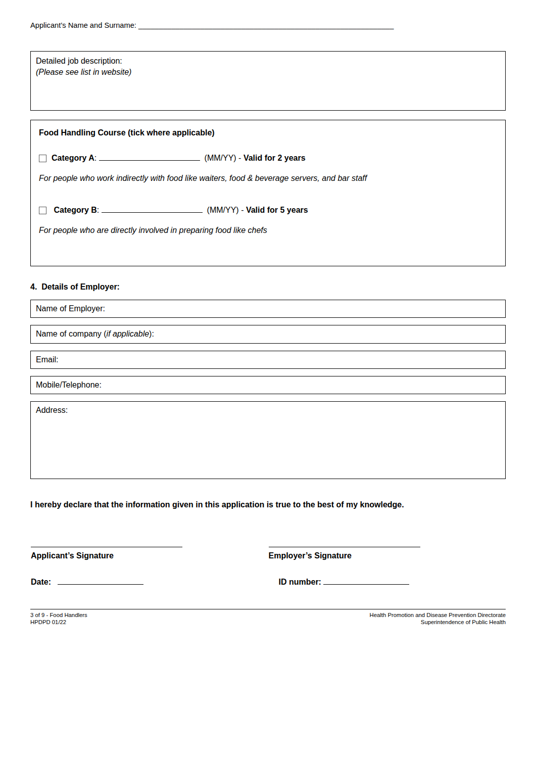Applicant’s Name and Surname: ______________________________________________________________
Detailed job description:
(Please see list in website)
Food Handling Course (tick where applicable)
Category A: (MM/YY) - Valid for 2 years
For people who work indirectly with food like waiters, food & beverage servers, and bar staff
Category B: (MM/YY) - Valid for 5 years
For people who are directly involved in preparing food like chefs
4. Details of Employer:
Name of Employer:
Name of company (if applicable):
Email:
Mobile/Telephone:
Address:
I hereby declare that the information given in this application is true to the best of my knowledge.
| Applicant’s Signature Date: | Employer’s Signature ID number: |
3 of 9 - Food Handlers
HPDPD 01/22
Health Promotion and Disease Prevention Directorate
Superintendence of Public Health